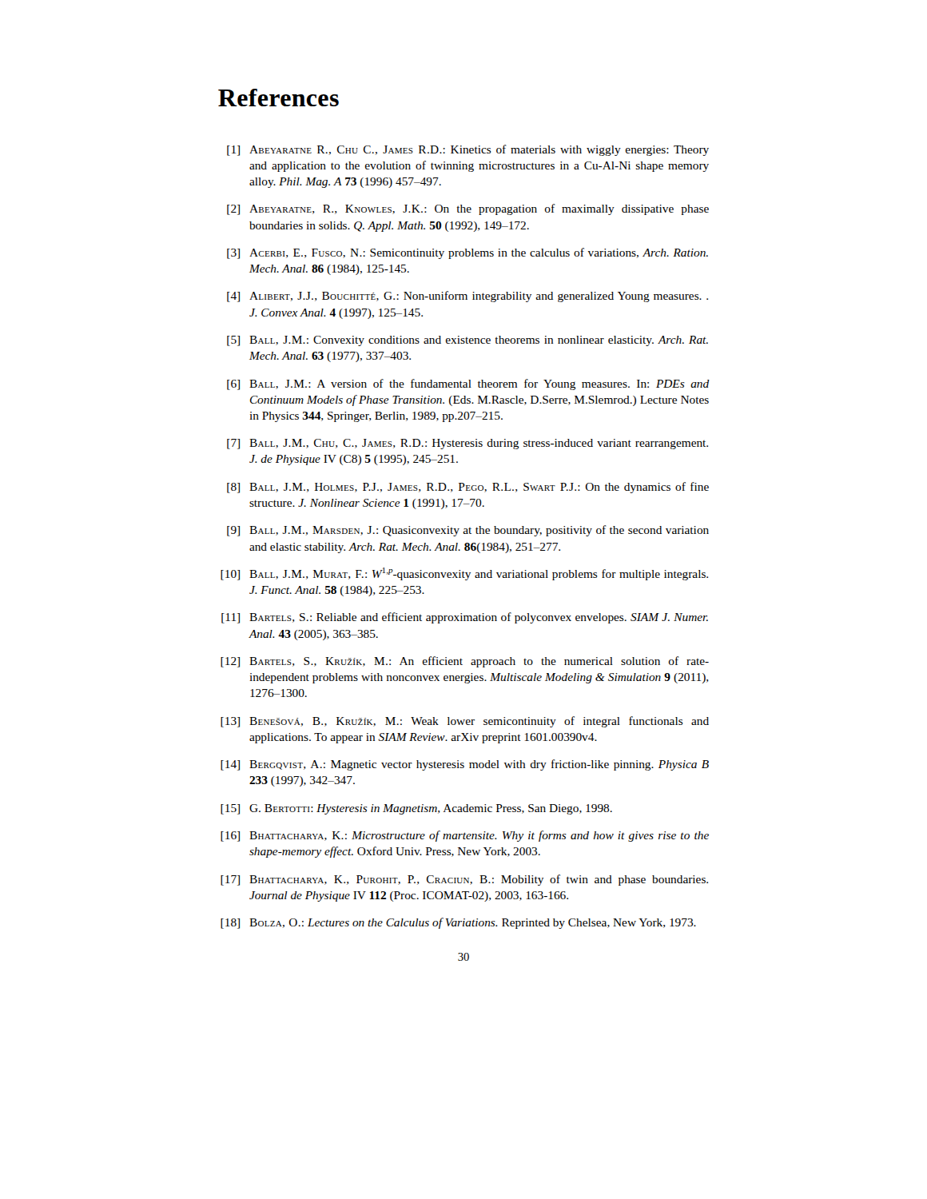References
[1] Abeyaratne R., Chu C., James R.D.: Kinetics of materials with wiggly energies: Theory and application to the evolution of twinning microstructures in a Cu-Al-Ni shape memory alloy. Phil. Mag. A 73 (1996) 457–497.
[2] Abeyaratne, R., Knowles, J.K.: On the propagation of maximally dissipative phase boundaries in solids. Q. Appl. Math. 50 (1992), 149–172.
[3] Acerbi, E., Fusco, N.: Semicontinuity problems in the calculus of variations, Arch. Ration. Mech. Anal. 86 (1984), 125-145.
[4] Alibert, J.J., Bouchitté, G.: Non-uniform integrability and generalized Young measures. . J. Convex Anal. 4 (1997), 125–145.
[5] Ball, J.M.: Convexity conditions and existence theorems in nonlinear elasticity. Arch. Rat. Mech. Anal. 63 (1977), 337–403.
[6] Ball, J.M.: A version of the fundamental theorem for Young measures. In: PDEs and Continuum Models of Phase Transition. (Eds. M.Rascle, D.Serre, M.Slemrod.) Lecture Notes in Physics 344, Springer, Berlin, 1989, pp.207–215.
[7] Ball, J.M., Chu, C., James, R.D.: Hysteresis during stress-induced variant rearrangement. J. de Physique IV (C8) 5 (1995), 245–251.
[8] Ball, J.M., Holmes, P.J., James, R.D., Pego, R.L., Swart P.J.: On the dynamics of fine structure. J. Nonlinear Science 1 (1991), 17–70.
[9] Ball, J.M., Marsden, J.: Quasiconvexity at the boundary, positivity of the second variation and elastic stability. Arch. Rat. Mech. Anal. 86(1984), 251–277.
[10] Ball, J.M., Murat, F.: W1,p-quasiconvexity and variational problems for multiple integrals. J. Funct. Anal. 58 (1984), 225–253.
[11] Bartels, S.: Reliable and efficient approximation of polyconvex envelopes. SIAM J. Numer. Anal. 43 (2005), 363–385.
[12] Bartels, S., Kružík, M.: An efficient approach to the numerical solution of rate-independent problems with nonconvex energies. Multiscale Modeling & Simulation 9 (2011), 1276–1300.
[13] Benešová, B., Kružík, M.: Weak lower semicontinuity of integral functionals and applications. To appear in SIAM Review. arXiv preprint 1601.00390v4.
[14] Bergqvist, A.: Magnetic vector hysteresis model with dry friction-like pinning. Physica B 233 (1997), 342–347.
[15] G. Bertotti: Hysteresis in Magnetism, Academic Press, San Diego, 1998.
[16] Bhattacharya, K.: Microstructure of martensite. Why it forms and how it gives rise to the shape-memory effect. Oxford Univ. Press, New York, 2003.
[17] Bhattacharya, K., Purohit, P., Craciun, B.: Mobility of twin and phase boundaries. Journal de Physique IV 112 (Proc. ICOMAT-02), 2003, 163-166.
[18] Bolza, O.: Lectures on the Calculus of Variations. Reprinted by Chelsea, New York, 1973.
30